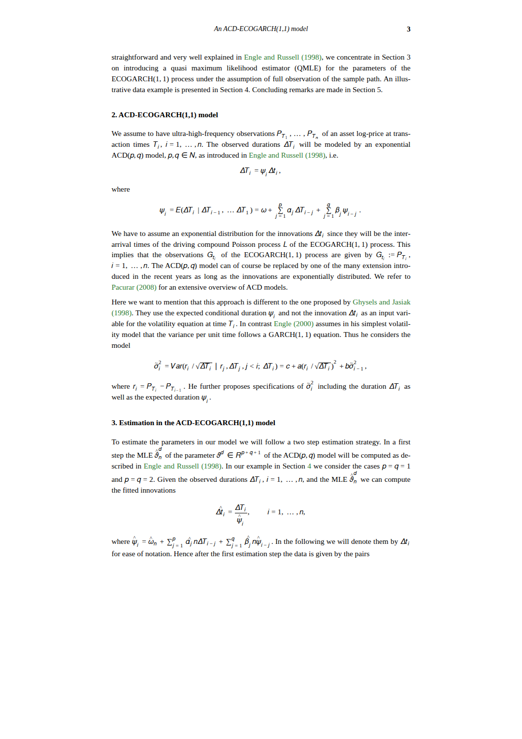An ACD-ECOGARCH(1,1) model 3
straightforward and very well explained in Engle and Russell (1998), we concentrate in Section 3 on introducing a quasi maximum likelihood estimator (QMLE) for the parameters of the ECOGARCH(1, 1) process under the assumption of full observation of the sample path. An illustrative data example is presented in Section 4. Concluding remarks are made in Section 5.
2. ACD-ECOGARCH(1,1) model
We assume to have ultra-high-frequency observations PT1, … , PTn of an asset log-price at transaction times Ti, i=1,…,n. The observed durations ΔTi will be modeled by an exponential ACD(p,q) model, p,q∈N, as introduced in Engle and Russell (1998), i.e.
ΔTi = ψi Δti ,
where
ψi = E ( ΔTi | ΔTi−1 , … ΔT1 ) = ω + ∑ j=1 p αj ΔTi−j + ∑ j=1 q βj ψi−j .
We have to assume an exponential distribution for the innovations Δti since they will be the interarrival times of the driving compound Poisson process L of the ECOGARCH(1, 1) process. This implies that the observations Gti of the ECOGARCH(1, 1) process are given by Gti:=PTi, i=1,…,n. The ACD(p,q) model can of course be replaced by one of the many extension introduced in the recent years as long as the innovations are exponentially distributed. We refer to Pacurar (2008) for an extensive overview of ACD models.
Here we want to mention that this approach is different to the one proposed by Ghysels and Jasiak (1998). They use the expected conditional duration ψi and not the innovation Δti as an input variable for the volatility equation at time Ti. In contrast Engle (2000) assumes in his simplest volatility model that the variance per unit time follows a GARCH(1, 1) equation. Thus he considers the model
σ~i2 = Var ( ri / ΔTi ∣ rj , ΔTj , j<i ; ΔTi ) = c + a (ri/ΔTi) 2 + b σ~i−12 ,
where ri=PTi−PTi−1. He further proposes specifications of σ~i2 including the duration ΔTi as well as the expected duration ψi.
3. Estimation in the ACD-ECOGARCH(1,1) model
To estimate the parameters in our model we will follow a two step estimation strategy. In a first step the MLE ϑ^nd of the parameter ϑd∈Rp+q+1 of the ACD(p,q) model will be computed as described in Engle and Russell (1998). In our example in Section 4 we consider the cases p=q=1 and p=q=2. Given the observed durations ΔTi, i=1,…,n, and the MLE ϑ^nd we can compute the fitted innovations
Δti^ = ΔTi ψ^i , i=1,…,n ,
where ψ^i=ω^n+∑j=1pαj^nΔTi−j+∑j=1qβj^nψ^i−j. In the following we will denote them by Δti for ease of notation. Hence after the first estimation step the data is given by the pairs